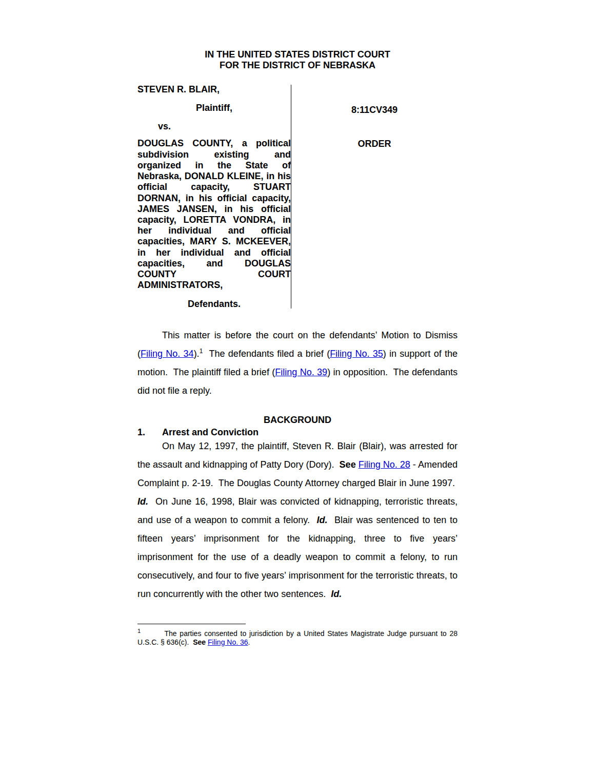IN THE UNITED STATES DISTRICT COURT
FOR THE DISTRICT OF NEBRASKA
| STEVEN R. BLAIR, Plaintiff, vs. DOUGLAS COUNTY, a political subdivision existing and organized in the State of Nebraska, DONALD KLEINE, in his official capacity, STUART DORNAN, in his official capacity, JAMES JANSEN, in his official capacity, LORETTA VONDRA, in her individual and official capacities, MARY S. MCKEEVER, in her individual and official capacities, and DOUGLAS COUNTY COURT ADMINISTRATORS, Defendants. | 8:11CV349 ORDER |
This matter is before the court on the defendants’ Motion to Dismiss (Filing No. 34).1 The defendants filed a brief (Filing No. 35) in support of the motion. The plaintiff filed a brief (Filing No. 39) in opposition. The defendants did not file a reply.
BACKGROUND
1. Arrest and Conviction
On May 12, 1997, the plaintiff, Steven R. Blair (Blair), was arrested for the assault and kidnapping of Patty Dory (Dory). See Filing No. 28 - Amended Complaint p. 2-19. The Douglas County Attorney charged Blair in June 1997. Id. On June 16, 1998, Blair was convicted of kidnapping, terroristic threats, and use of a weapon to commit a felony. Id. Blair was sentenced to ten to fifteen years’ imprisonment for the kidnapping, three to five years’ imprisonment for the use of a deadly weapon to commit a felony, to run consecutively, and four to five years’ imprisonment for the terroristic threats, to run concurrently with the other two sentences. Id.
1 The parties consented to jurisdiction by a United States Magistrate Judge pursuant to 28 U.S.C. § 636(c). See Filing No. 36.